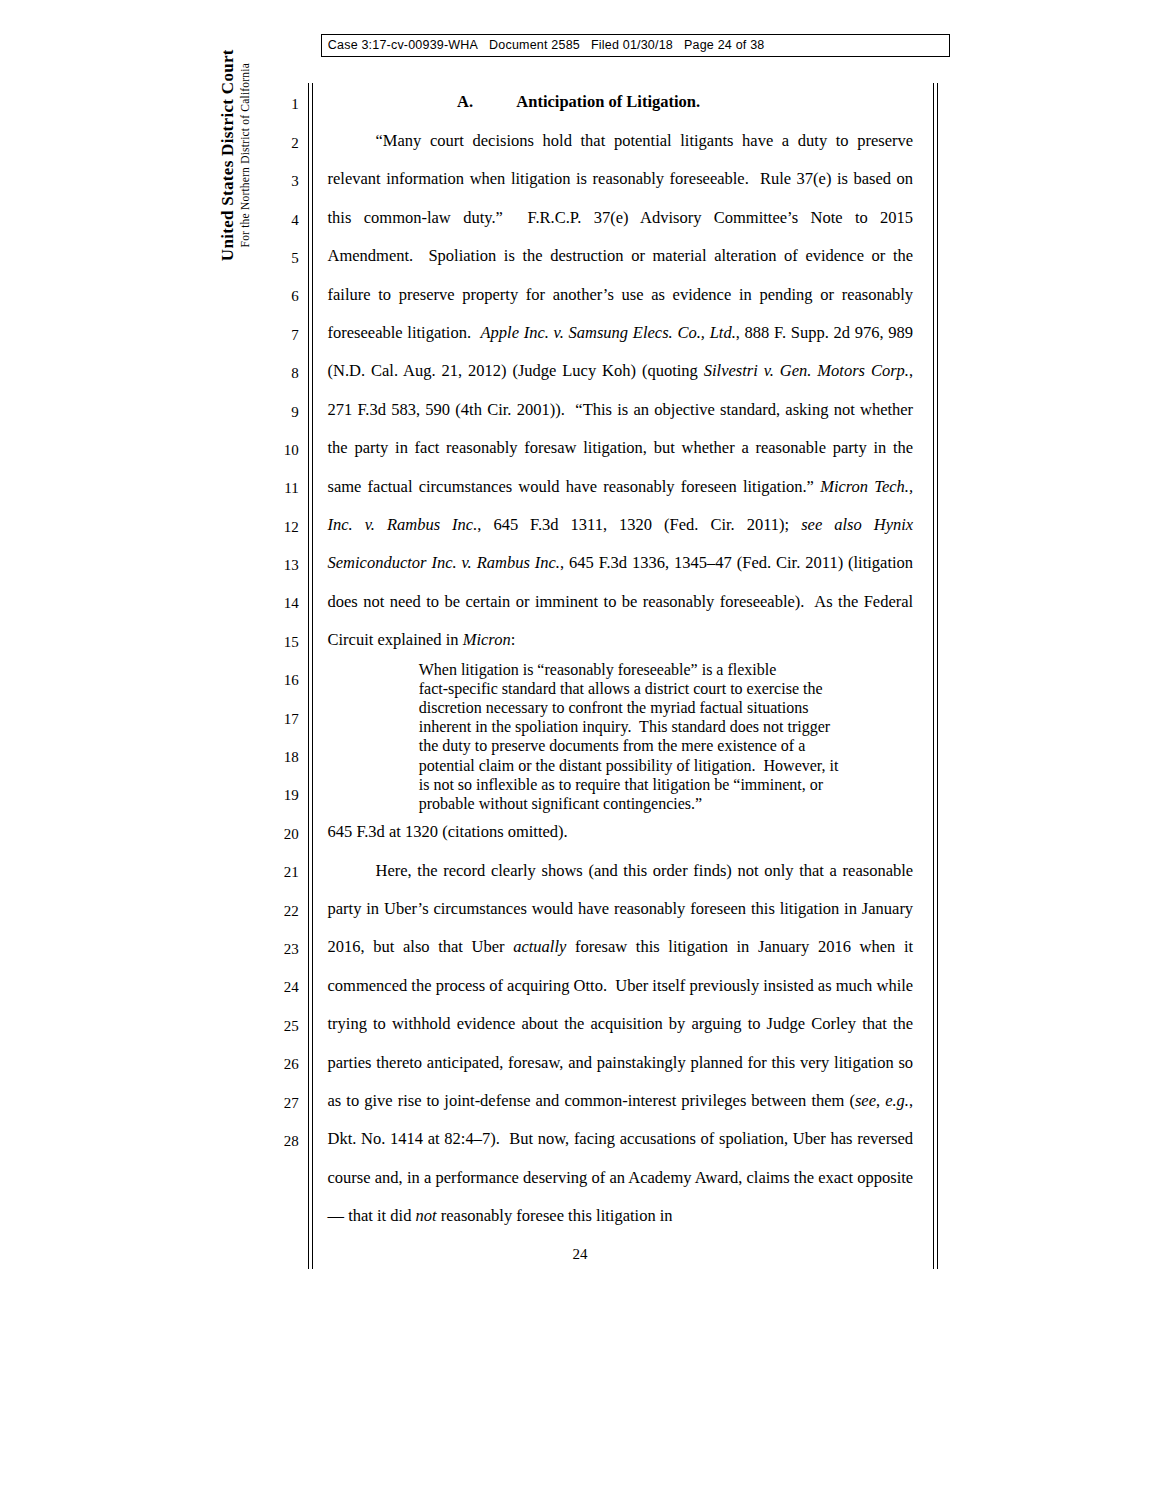Case 3:17-cv-00939-WHA Document 2585 Filed 01/30/18 Page 24 of 38
1
2
3
4
5
6
7
8
9
10
11
12
13
14
15
16
17
18
19
20
21
22
23
24
25
26
27
28
United States District Court
For the Northern District of California
A. Anticipation of Litigation.
“Many court decisions hold that potential litigants have a duty to preserve relevant information when litigation is reasonably foreseeable. Rule 37(e) is based on this common-law duty.” F.R.C.P. 37(e) Advisory Committee’s Note to 2015 Amendment. Spoliation is the destruction or material alteration of evidence or the failure to preserve property for another’s use as evidence in pending or reasonably foreseeable litigation. Apple Inc. v. Samsung Elecs. Co., Ltd., 888 F. Supp. 2d 976, 989 (N.D. Cal. Aug. 21, 2012) (Judge Lucy Koh) (quoting Silvestri v. Gen. Motors Corp., 271 F.3d 583, 590 (4th Cir. 2001)). “This is an objective standard, asking not whether the party in fact reasonably foresaw litigation, but whether a reasonable party in the same factual circumstances would have reasonably foreseen litigation.” Micron Tech., Inc. v. Rambus Inc., 645 F.3d 1311, 1320 (Fed. Cir. 2011); see also Hynix Semiconductor Inc. v. Rambus Inc., 645 F.3d 1336, 1345–47 (Fed. Cir. 2011) (litigation does not need to be certain or imminent to be reasonably foreseeable). As the Federal Circuit explained in Micron:
When litigation is “reasonably foreseeable” is a flexible
fact-specific standard that allows a district court to exercise the
discretion necessary to confront the myriad factual situations
inherent in the spoliation inquiry. This standard does not trigger
the duty to preserve documents from the mere existence of a
potential claim or the distant possibility of litigation. However, it
is not so inflexible as to require that litigation be “imminent, or
probable without significant contingencies.”
645 F.3d at 1320 (citations omitted).
Here, the record clearly shows (and this order finds) not only that a reasonable party in Uber’s circumstances would have reasonably foreseen this litigation in January 2016, but also that Uber actually foresaw this litigation in January 2016 when it commenced the process of acquiring Otto. Uber itself previously insisted as much while trying to withhold evidence about the acquisition by arguing to Judge Corley that the parties thereto anticipated, foresaw, and painstakingly planned for this very litigation so as to give rise to joint-defense and common-interest privileges between them (see, e.g., Dkt. No. 1414 at 82:4–7). But now, facing accusations of spoliation, Uber has reversed course and, in a performance deserving of an Academy Award, claims the exact opposite — that it did not reasonably foresee this litigation in
24